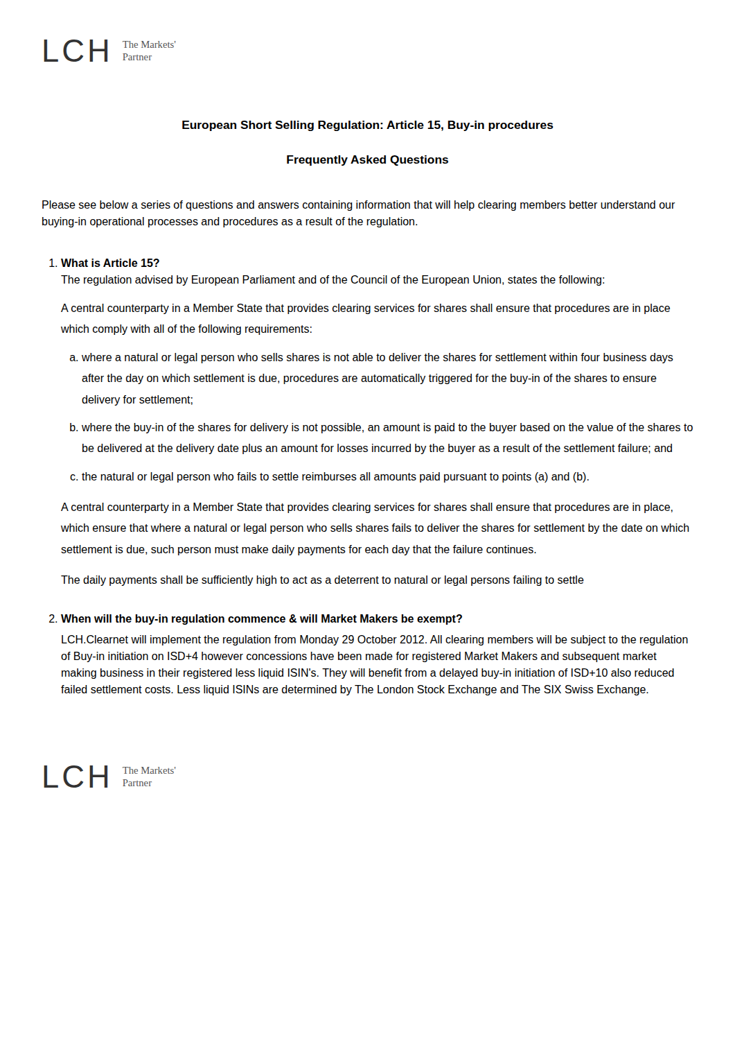LCH The Markets'
Partner
European Short Selling Regulation: Article 15, Buy-in procedures
Frequently Asked Questions
Please see below a series of questions and answers containing information that will help clearing members better understand our buying-in operational processes and procedures as a result of the regulation.
What is Article 15?
The regulation advised by European Parliament and of the Council of the European Union, states the following:
A central counterparty in a Member State that provides clearing services for shares shall ensure that procedures are in place which comply with all of the following requirements:
where a natural or legal person who sells shares is not able to deliver the shares for settlement within four business days after the day on which settlement is due, procedures are automatically triggered for the buy-in of the shares to ensure delivery for settlement;
where the buy-in of the shares for delivery is not possible, an amount is paid to the buyer based on the value of the shares to be delivered at the delivery date plus an amount for losses incurred by the buyer as a result of the settlement failure; and
the natural or legal person who fails to settle reimburses all amounts paid pursuant to points (a) and (b).
A central counterparty in a Member State that provides clearing services for shares shall ensure that procedures are in place, which ensure that where a natural or legal person who sells shares fails to deliver the shares for settlement by the date on which settlement is due, such person must make daily payments for each day that the failure continues.
The daily payments shall be sufficiently high to act as a deterrent to natural or legal persons failing to settle
When will the buy-in regulation commence & will Market Makers be exempt?
LCH.Clearnet will implement the regulation from Monday 29 October 2012. All clearing members will be subject to the regulation of Buy-in initiation on ISD+4 however concessions have been made for registered Market Makers and subsequent market making business in their registered less liquid ISIN's. They will benefit from a delayed buy-in initiation of ISD+10 also reduced failed settlement costs. Less liquid ISINs are determined by The London Stock Exchange and The SIX Swiss Exchange.
LCH The Markets'
Partner